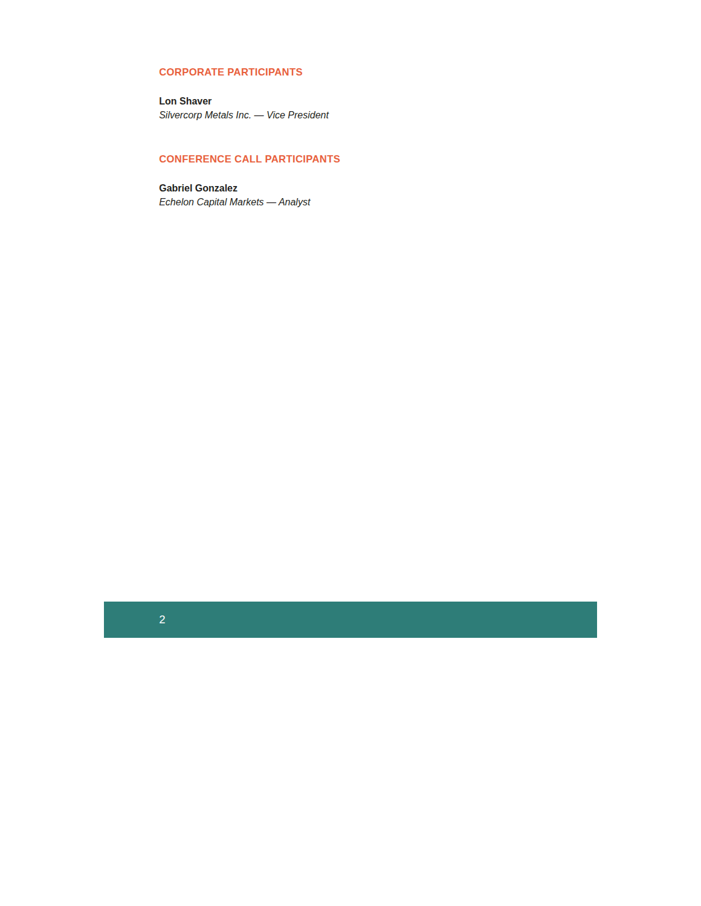Corporate Participants
Lon Shaver
Silvercorp Metals Inc. — Vice President
Conference Call Participants
Gabriel Gonzalez
Echelon Capital Markets — Analyst
2